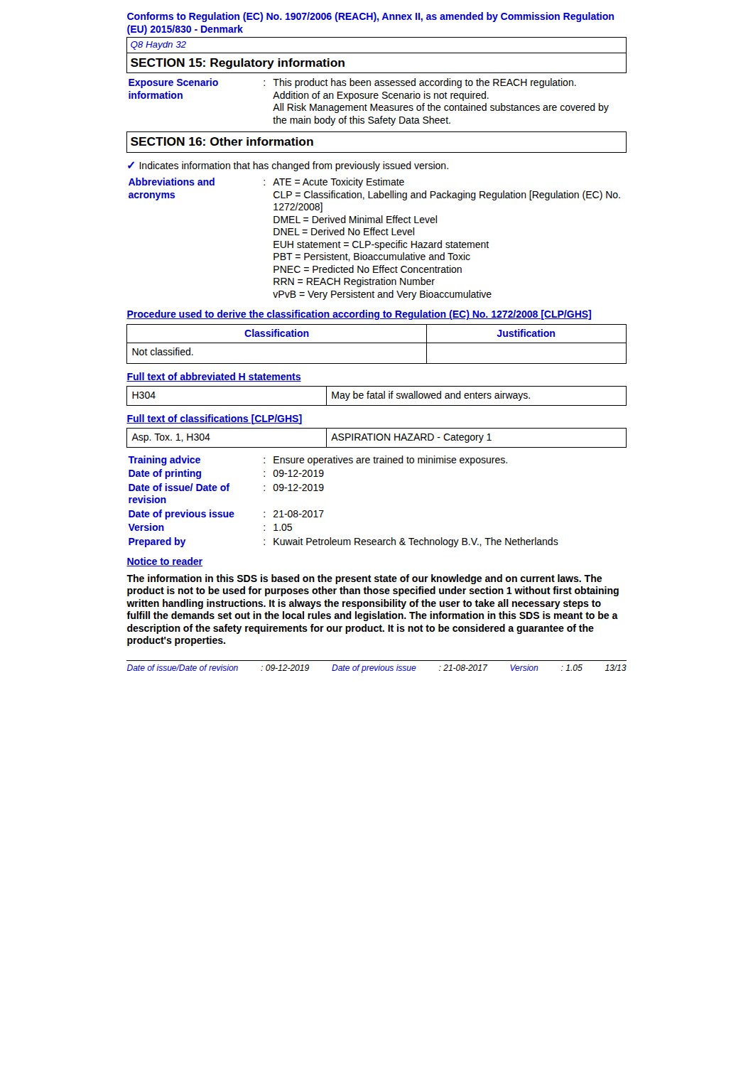Conforms to Regulation (EC) No. 1907/2006 (REACH), Annex II, as amended by Commission Regulation (EU) 2015/830 - Denmark
Q8 Haydn 32
SECTION 15: Regulatory information
| Exposure Scenario information | : | This product has been assessed according to the REACH regulation. Addition of an Exposure Scenario is not required. All Risk Management Measures of the contained substances are covered by the main body of this Safety Data Sheet. |
SECTION 16: Other information
✓Indicates information that has changed from previously issued version.
| Abbreviations and acronyms | : | ATE = Acute Toxicity Estimate CLP = Classification, Labelling and Packaging Regulation [Regulation (EC) No. 1272/2008] DMEL = Derived Minimal Effect Level DNEL = Derived No Effect Level EUH statement = CLP-specific Hazard statement PBT = Persistent, Bioaccumulative and Toxic PNEC = Predicted No Effect Concentration RRN = REACH Registration Number vPvB = Very Persistent and Very Bioaccumulative |
Procedure used to derive the classification according to Regulation (EC) No. 1272/2008 [CLP/GHS]
| Classification | Justification |
| --- | --- |
| Not classified. | |
Full text of abbreviated H statements
| H304 | May be fatal if swallowed and enters airways. |
Full text of classifications [CLP/GHS]
| Asp. Tox. 1, H304 | ASPIRATION HAZARD - Category 1 |
| Training advice | : | Ensure operatives are trained to minimise exposures. |
| Date of printing | : | 09-12-2019 |
| Date of issue/ Date of revision | : | 09-12-2019 |
| Date of previous issue | : | 21-08-2017 |
| Version | : | 1.05 |
| Prepared by | : | Kuwait Petroleum Research & Technology B.V., The Netherlands |
Notice to reader
The information in this SDS is based on the present state of our knowledge and on current laws. The product is not to be used for purposes other than those specified under section 1 without first obtaining written handling instructions. It is always the responsibility of the user to take all necessary steps to fulfill the demands set out in the local rules and legislation. The information in this SDS is meant to be a description of the safety requirements for our product. It is not to be considered a guarantee of the product's properties.
Date of issue/Date of revision : 09-12-2019 Date of previous issue : 21-08-2017 Version : 1.05 13/13